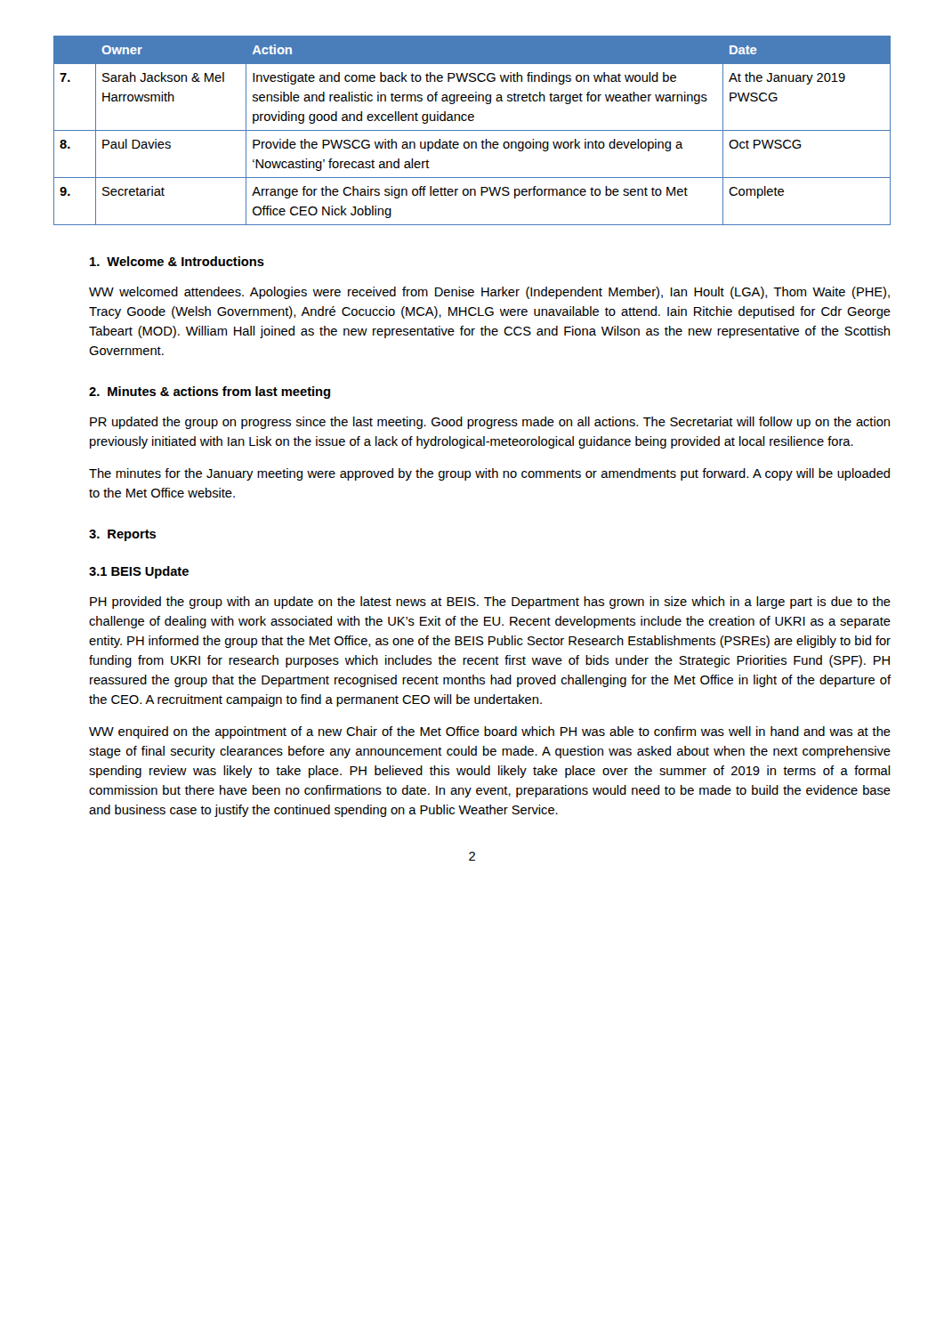| | Owner | Action | Date |
| --- | --- | --- | --- |
| 7. | Sarah Jackson & Mel Harrowsmith | Investigate and come back to the PWSCG with findings on what would be sensible and realistic in terms of agreeing a stretch target for weather warnings providing good and excellent guidance | At the January 2019 PWSCG |
| 8. | Paul Davies | Provide the PWSCG with an update on the ongoing work into developing a ‘Nowcasting’ forecast and alert | Oct PWSCG |
| 9. | Secretariat | Arrange for the Chairs sign off letter on PWS performance to be sent to Met Office CEO Nick Jobling | Complete |
1. Welcome & Introductions
WW welcomed attendees. Apologies were received from Denise Harker (Independent Member), Ian Hoult (LGA), Thom Waite (PHE), Tracy Goode (Welsh Government), André Cocuccio (MCA), MHCLG were unavailable to attend. Iain Ritchie deputised for Cdr George Tabeart (MOD). William Hall joined as the new representative for the CCS and Fiona Wilson as the new representative of the Scottish Government.
2. Minutes & actions from last meeting
PR updated the group on progress since the last meeting. Good progress made on all actions. The Secretariat will follow up on the action previously initiated with Ian Lisk on the issue of a lack of hydrological-meteorological guidance being provided at local resilience fora.
The minutes for the January meeting were approved by the group with no comments or amendments put forward. A copy will be uploaded to the Met Office website.
3. Reports
3.1 BEIS Update
PH provided the group with an update on the latest news at BEIS. The Department has grown in size which in a large part is due to the challenge of dealing with work associated with the UK’s Exit of the EU. Recent developments include the creation of UKRI as a separate entity. PH informed the group that the Met Office, as one of the BEIS Public Sector Research Establishments (PSREs) are eligibly to bid for funding from UKRI for research purposes which includes the recent first wave of bids under the Strategic Priorities Fund (SPF). PH reassured the group that the Department recognised recent months had proved challenging for the Met Office in light of the departure of the CEO. A recruitment campaign to find a permanent CEO will be undertaken.
WW enquired on the appointment of a new Chair of the Met Office board which PH was able to confirm was well in hand and was at the stage of final security clearances before any announcement could be made. A question was asked about when the next comprehensive spending review was likely to take place. PH believed this would likely take place over the summer of 2019 in terms of a formal commission but there have been no confirmations to date. In any event, preparations would need to be made to build the evidence base and business case to justify the continued spending on a Public Weather Service.
2